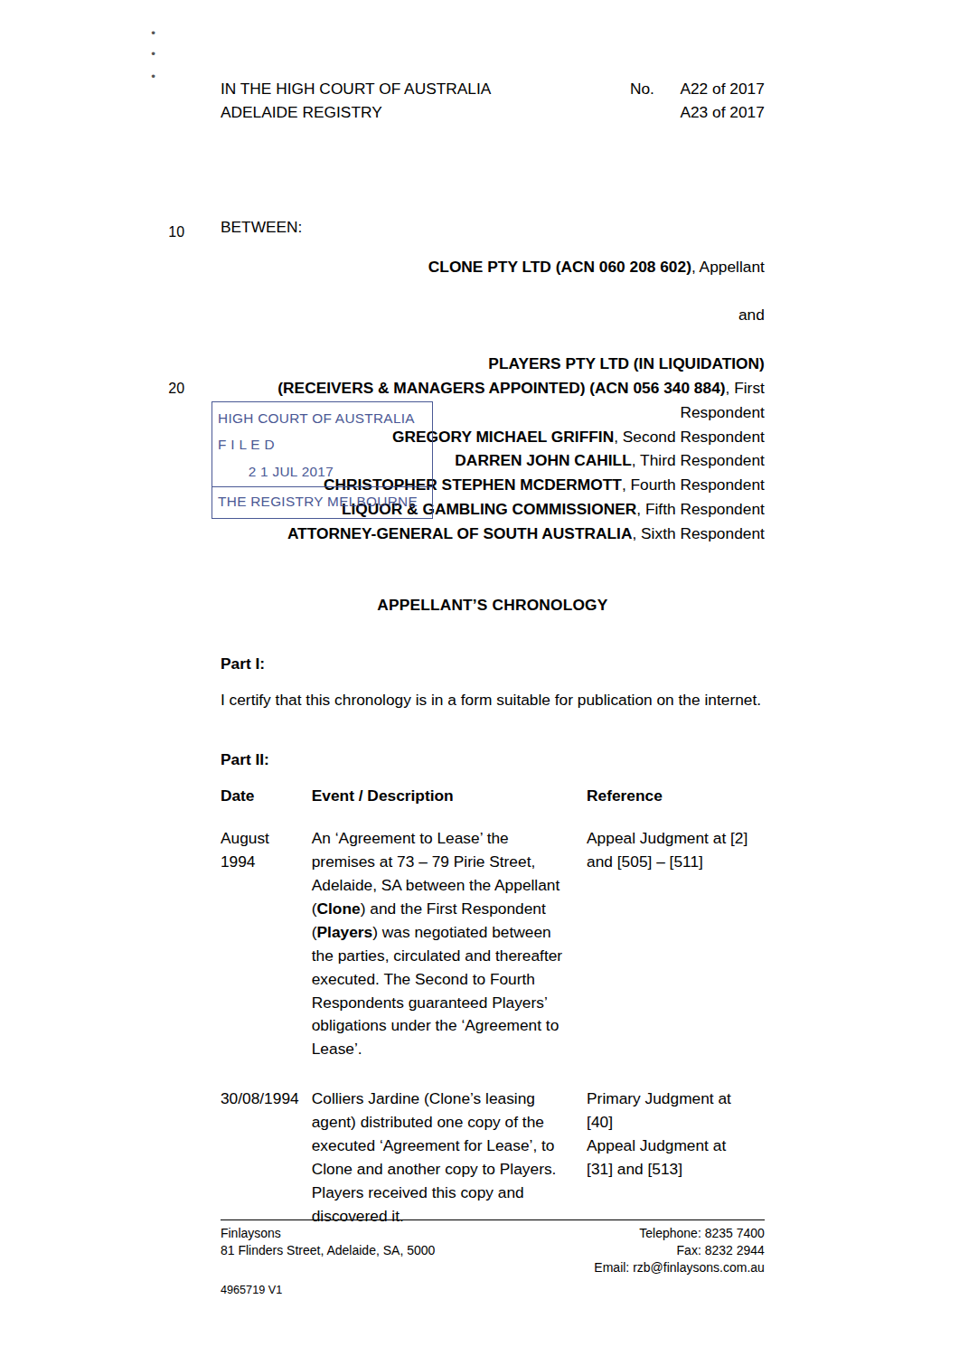• • • 10 20
IN THE HIGH COURT OF AUSTRALIA
ADELAIDE REGISTRY
No. A22 of 2017
A23 of 2017
BETWEEN:
CLONE PTY LTD (ACN 060 208 602), Appellant
and
PLAYERS PTY LTD (IN LIQUIDATION)
(RECEIVERS & MANAGERS APPOINTED) (ACN 056 340 884), First Respondent
GREGORY MICHAEL GRIFFIN, Second Respondent
DARREN JOHN CAHILL, Third Respondent
CHRISTOPHER STEPHEN MCDERMOTT, Fourth Respondent
LIQUOR & GAMBLING COMMISSIONER, Fifth Respondent
ATTORNEY-GENERAL OF SOUTH AUSTRALIA, Sixth Respondent
HIGH COURT OF AUSTRALIA F I L E D 2 1 JUL 2017
THE REGISTRY MELBOURNE
APPELLANT’S CHRONOLOGY
Part I:
I certify that this chronology is in a form suitable for publication on the internet.
Part II:
| Date | Event / Description | Reference |
| --- | --- | --- |
| August 1994 | An ‘Agreement to Lease’ the premises at 73 – 79 Pirie Street, Adelaide, SA between the Appellant ( Clone ) and the First Respondent ( Players ) was negotiated between the parties, circulated and thereafter executed. The Second to Fourth Respondents guaranteed Players’ obligations under the ‘Agreement to Lease’. | Appeal Judgment at [2] and [505] – [511] |
| 30/08/1994 | Colliers Jardine (Clone’s leasing agent) distributed one copy of the executed ‘Agreement for Lease’, to Clone and another copy to Players. Players received this copy and discovered it. | Primary Judgment at [40] Appeal Judgment at [31] and [513] |
Finlaysons
81 Flinders Street, Adelaide, SA, 5000
Telephone: 8235 7400
Fax: 8232 2944
Email: rzb@finlaysons.com.au
4965719 V1